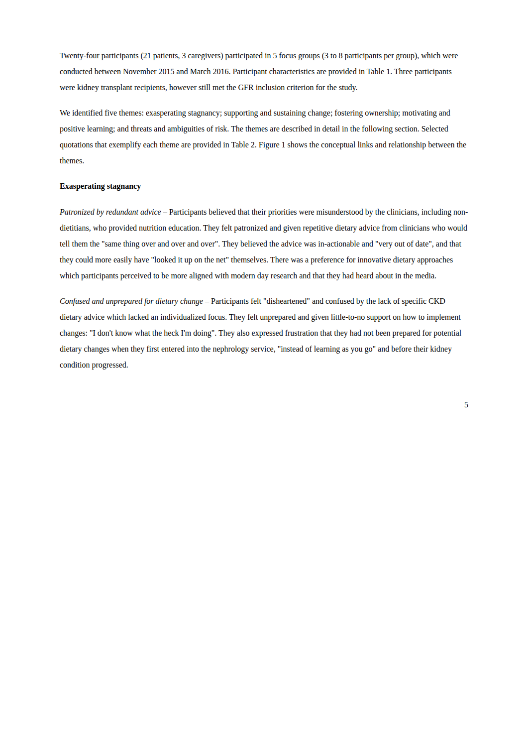Twenty-four participants (21 patients, 3 caregivers) participated in 5 focus groups (3 to 8 participants per group), which were conducted between November 2015 and March 2016. Participant characteristics are provided in Table 1. Three participants were kidney transplant recipients, however still met the GFR inclusion criterion for the study.
We identified five themes: exasperating stagnancy; supporting and sustaining change; fostering ownership; motivating and positive learning; and threats and ambiguities of risk. The themes are described in detail in the following section. Selected quotations that exemplify each theme are provided in Table 2. Figure 1 shows the conceptual links and relationship between the themes.
Exasperating stagnancy
Patronized by redundant advice – Participants believed that their priorities were misunderstood by the clinicians, including non-dietitians, who provided nutrition education. They felt patronized and given repetitive dietary advice from clinicians who would tell them the "same thing over and over and over". They believed the advice was in-actionable and "very out of date", and that they could more easily have "looked it up on the net" themselves. There was a preference for innovative dietary approaches which participants perceived to be more aligned with modern day research and that they had heard about in the media.
Confused and unprepared for dietary change – Participants felt "disheartened" and confused by the lack of specific CKD dietary advice which lacked an individualized focus. They felt unprepared and given little-to-no support on how to implement changes: "I don't know what the heck I'm doing". They also expressed frustration that they had not been prepared for potential dietary changes when they first entered into the nephrology service, "instead of learning as you go" and before their kidney condition progressed.
5